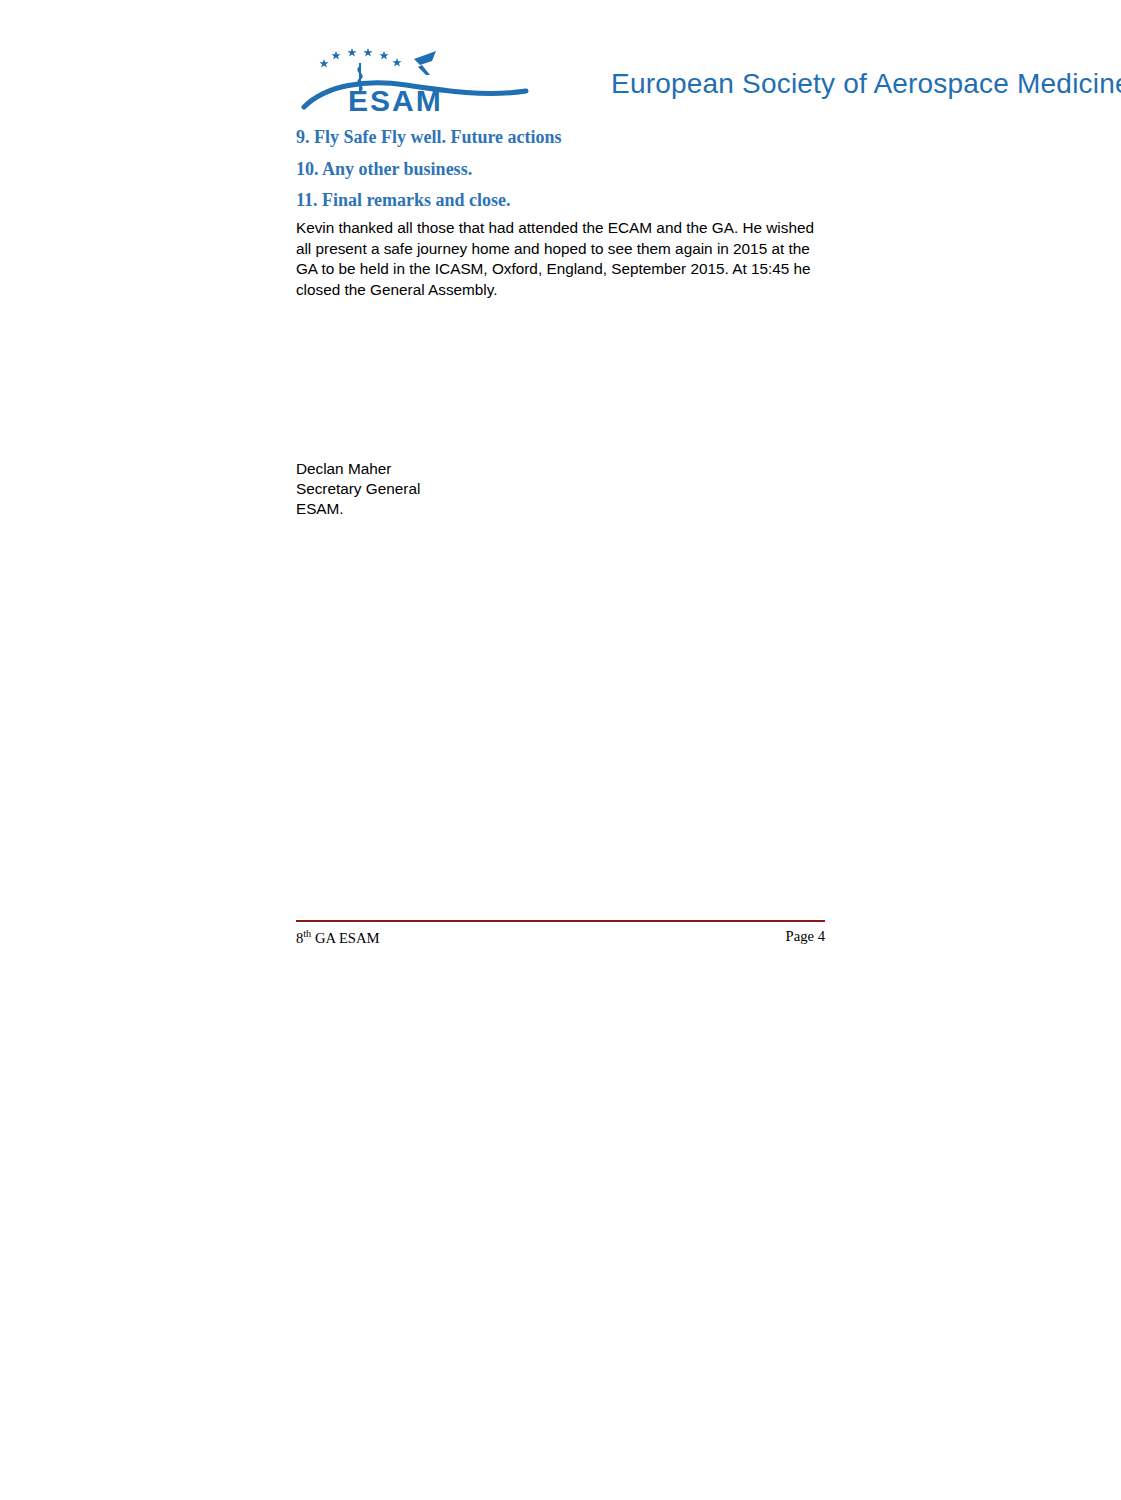ESAM
European Society of Aerospace Medicine
9. Fly Safe Fly well. Future actions
10. Any other business.
11. Final remarks and close.
Kevin thanked all those that had attended the ECAM and the GA. He wished all present a safe journey home and hoped to see them again in 2015 at the GA to be held in the ICASM, Oxford, England, September 2015. At 15:45 he closed the General Assembly.
Declan Maher
Secretary General
ESAM.
8th GA ESAM Page 4